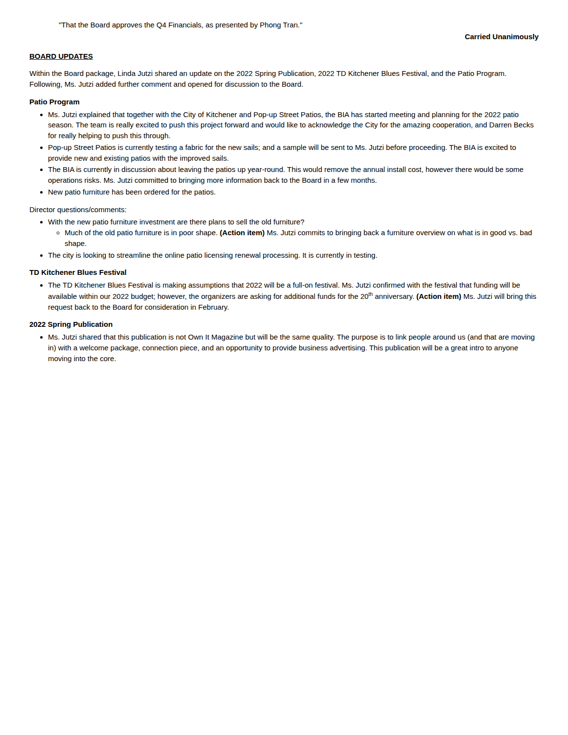"That the Board approves the Q4 Financials, as presented by Phong Tran."
Carried Unanimously
BOARD UPDATES
Within the Board package, Linda Jutzi shared an update on the 2022 Spring Publication, 2022 TD Kitchener Blues Festival, and the Patio Program. Following, Ms. Jutzi added further comment and opened for discussion to the Board.
Patio Program
Ms. Jutzi explained that together with the City of Kitchener and Pop-up Street Patios, the BIA has started meeting and planning for the 2022 patio season. The team is really excited to push this project forward and would like to acknowledge the City for the amazing cooperation, and Darren Becks for really helping to push this through.
Pop-up Street Patios is currently testing a fabric for the new sails; and a sample will be sent to Ms. Jutzi before proceeding. The BIA is excited to provide new and existing patios with the improved sails.
The BIA is currently in discussion about leaving the patios up year-round. This would remove the annual install cost, however there would be some operations risks. Ms. Jutzi committed to bringing more information back to the Board in a few months.
New patio furniture has been ordered for the patios.
Director questions/comments:
With the new patio furniture investment are there plans to sell the old furniture?
Much of the old patio furniture is in poor shape. (Action item) Ms. Jutzi commits to bringing back a furniture overview on what is in good vs. bad shape.
The city is looking to streamline the online patio licensing renewal processing. It is currently in testing.
TD Kitchener Blues Festival
The TD Kitchener Blues Festival is making assumptions that 2022 will be a full-on festival. Ms. Jutzi confirmed with the festival that funding will be available within our 2022 budget; however, the organizers are asking for additional funds for the 20th anniversary. (Action item) Ms. Jutzi will bring this request back to the Board for consideration in February.
2022 Spring Publication
Ms. Jutzi shared that this publication is not Own It Magazine but will be the same quality. The purpose is to link people around us (and that are moving in) with a welcome package, connection piece, and an opportunity to provide business advertising. This publication will be a great intro to anyone moving into the core.